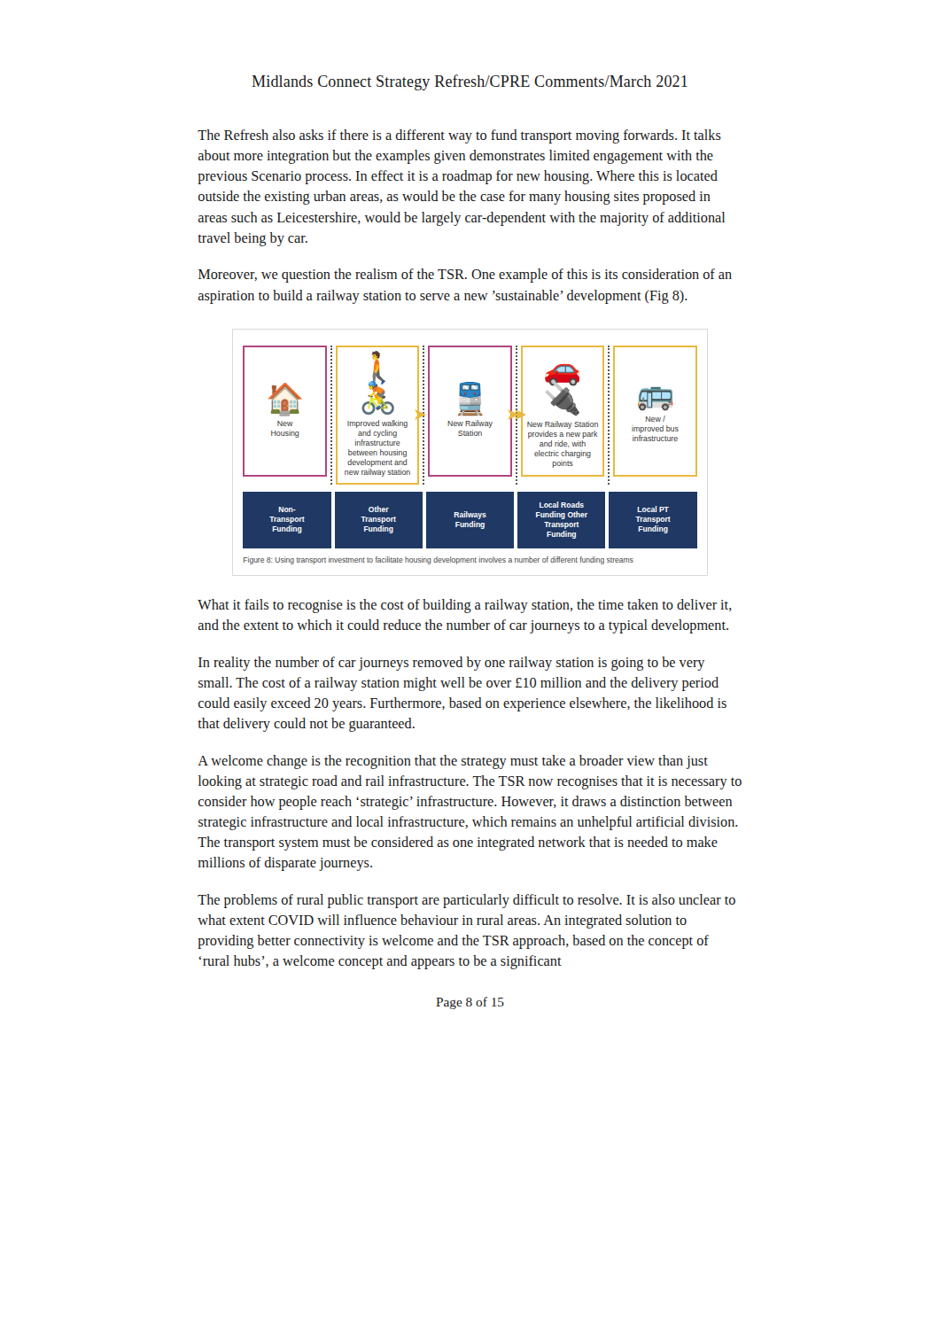Midlands Connect Strategy Refresh/CPRE Comments/March 2021
The Refresh also asks if there is a different way to fund transport moving forwards. It talks about more integration but the examples given demonstrates limited engagement with the previous Scenario process. In effect it is a roadmap for new housing. Where this is located outside the existing urban areas, as would be the case for many housing sites proposed in areas such as Leicestershire, would be largely car-dependent with the majority of additional travel being by car.
Moreover, we question the realism of the TSR. One example of this is its consideration of an aspiration to build a railway station to serve a new ’sustainable’ development (Fig 8).
🏠
New
Housing
🚶🚴
Improved walking and cycling infrastructure between housing development and new railway station
➤
🚆
New Railway
Station
➤
🚗🔌
New Railway Station provides a new park and ride, with electric charging points
➤
🚌
New /
improved bus infrastructure
Non-
Transport
Funding
Other
Transport
Funding
Railways
Funding
Local Roads
Funding Other
Transport
Funding
Local PT
Transport
Funding
Figure 8: Using transport investment to facilitate housing development involves a number of different funding streams
What it fails to recognise is the cost of building a railway station, the time taken to deliver it, and the extent to which it could reduce the number of car journeys to a typical development.
In reality the number of car journeys removed by one railway station is going to be very small. The cost of a railway station might well be over £10 million and the delivery period could easily exceed 20 years. Furthermore, based on experience elsewhere, the likelihood is that delivery could not be guaranteed.
A welcome change is the recognition that the strategy must take a broader view than just looking at strategic road and rail infrastructure. The TSR now recognises that it is necessary to consider how people reach ‘strategic’ infrastructure. However, it draws a distinction between strategic infrastructure and local infrastructure, which remains an unhelpful artificial division. The transport system must be considered as one integrated network that is needed to make millions of disparate journeys.
The problems of rural public transport are particularly difficult to resolve. It is also unclear to what extent COVID will influence behaviour in rural areas. An integrated solution to providing better connectivity is welcome and the TSR approach, based on the concept of ‘rural hubs’, a welcome concept and appears to be a significant
Page 8 of 15